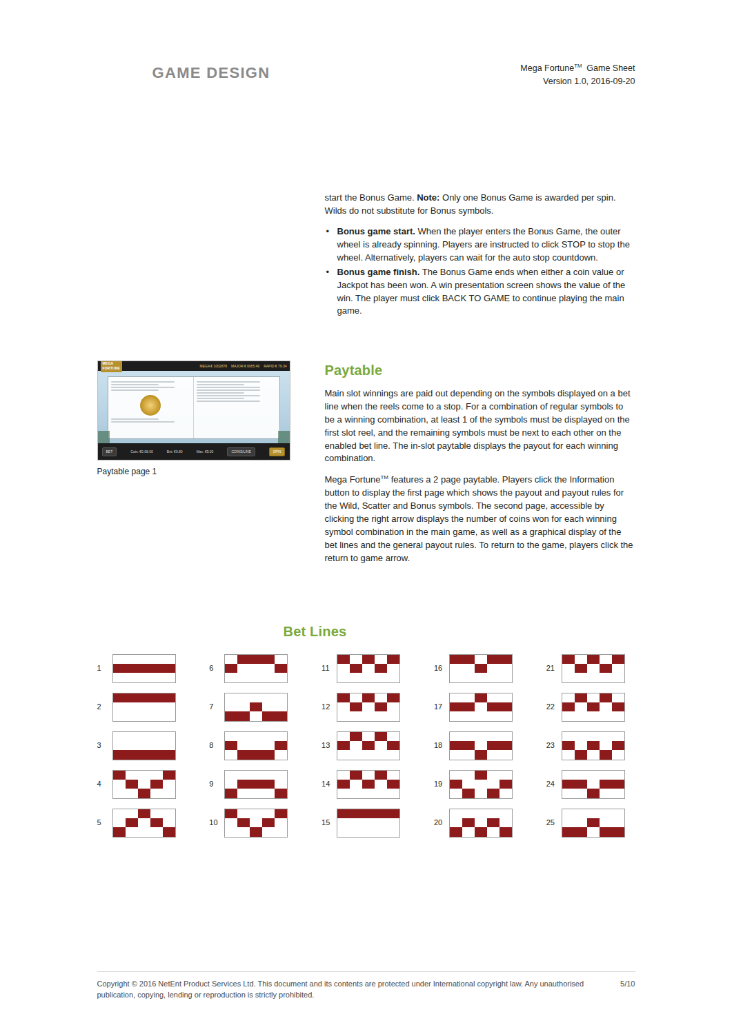Game Design
Mega FortuneTM Game Sheet
Version 1.0, 2016-09-20
start the Bonus Game. Note: Only one Bonus Game is awarded per spin. Wilds do not substitute for Bonus symbols.
Bonus game start. When the player enters the Bonus Game, the outer wheel is already spinning. Players are instructed to click STOP to stop the wheel. Alternatively, players can wait for the auto stop countdown.
Bonus game finish. The Bonus Game ends when either a coin value or Jackpot has been won. A win presentation screen shows the value of the win. The player must click BACK TO GAME to continue playing the main game.
MEGA
FORTUNE MEGA € 1002878 MAJOR € 0065.49 RAPID € 79.34
BET Coin: €0.08.00 Bet: €0.80 Max: €5.00 COINS/LINE SPIN
Paytable page 1
Paytable
Main slot winnings are paid out depending on the symbols displayed on a bet line when the reels come to a stop. For a combination of regular symbols to be a winning combination, at least 1 of the symbols must be displayed on the first slot reel, and the remaining symbols must be next to each other on the enabled bet line. The in-slot paytable displays the payout for each winning combination.
Mega FortuneTM features a 2 page paytable. Players click the Information button to display the first page which shows the payout and payout rules for the Wild, Scatter and Bonus symbols. The second page, accessible by clicking the right arrow displays the number of coins won for each winning symbol combination in the main game, as well as a graphical display of the bet lines and the general payout rules. To return to the game, players click the return to game arrow.
Bet Lines
1
6
11
16
21
2
7
12
17
22
3
8
13
18
23
4
9
14
19
24
5
10
15
20
25
Copyright © 2016 NetEnt Product Services Ltd. This document and its contents are protected under International copyright law. Any unauthorised publication, copying, lending or reproduction is strictly prohibited.
5/10